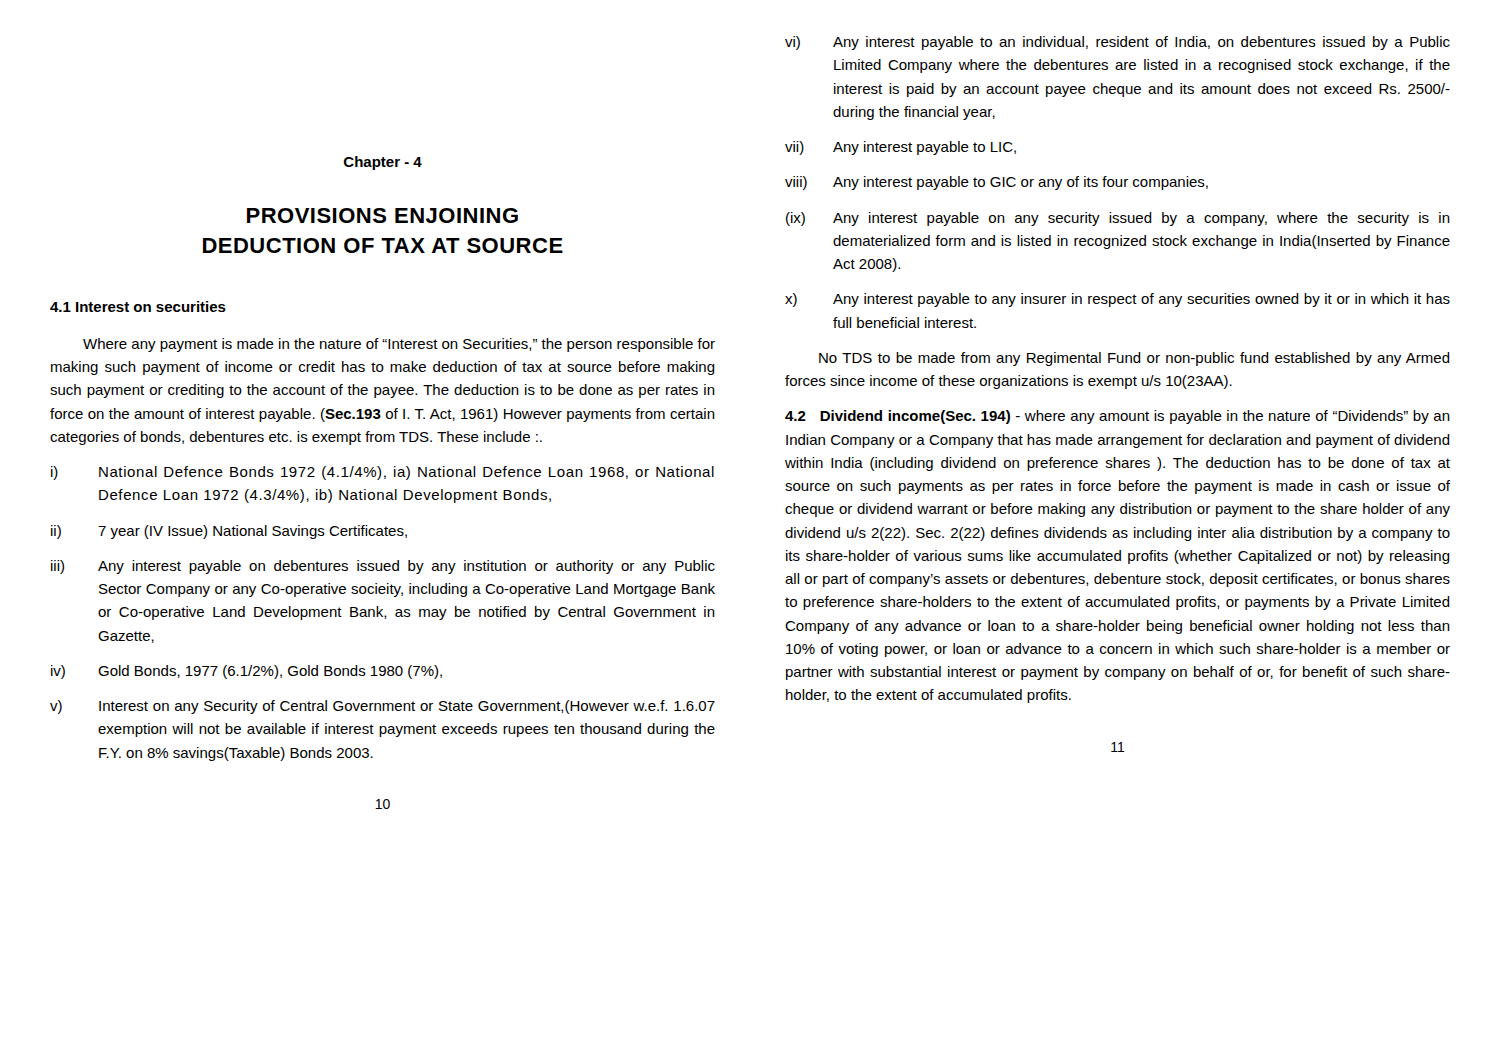Chapter - 4
PROVISIONS ENJOINING
DEDUCTION OF TAX AT SOURCE
4.1 Interest on securities
Where any payment is made in the nature of “Interest on Securities,” the person responsible for making such payment of income or credit has to make deduction of tax at source before making such payment or crediting to the account of the payee. The deduction is to be done as per rates in force on the amount of interest payable. (Sec.193 of I. T. Act, 1961) However payments from certain categories of bonds, debentures etc. is exempt from TDS. These include :.
i) National Defence Bonds 1972 (4.1/4%), ia) National Defence Loan 1968, or National Defence Loan 1972 (4.3/4%), ib) National Development Bonds,
ii) 7 year (IV Issue) National Savings Certificates,
iii) Any interest payable on debentures issued by any institution or authority or any Public Sector Company or any Co-operative socieity, including a Co-operative Land Mortgage Bank or Co-operative Land Development Bank, as may be notified by Central Government in Gazette,
iv) Gold Bonds, 1977 (6.1/2%), Gold Bonds 1980 (7%),
v) Interest on any Security of Central Government or State Government,(However w.e.f. 1.6.07 exemption will not be available if interest payment exceeds rupees ten thousand during the F.Y. on 8% savings(Taxable) Bonds 2003.
10
vi) Any interest payable to an individual, resident of India, on debentures issued by a Public Limited Company where the debentures are listed in a recognised stock exchange, if the interest is paid by an account payee cheque and its amount does not exceed Rs. 2500/- during the financial year,
vii) Any interest payable to LIC,
viii) Any interest payable to GIC or any of its four companies,
(ix) Any interest payable on any security issued by a company, where the security is in dematerialized form and is listed in recognized stock exchange in India(Inserted by Finance Act 2008).
x) Any interest payable to any insurer in respect of any securities owned by it or in which it has full beneficial interest.
No TDS to be made from any Regimental Fund or non-public fund established by any Armed forces since income of these organizations is exempt u/s 10(23AA).
4.2 Dividend income(Sec. 194) - where any amount is payable in the nature of “Dividends” by an Indian Company or a Company that has made arrangement for declaration and payment of dividend within India (including dividend on preference shares ). The deduction has to be done of tax at source on such payments as per rates in force before the payment is made in cash or issue of cheque or dividend warrant or before making any distribution or payment to the share holder of any dividend u/s 2(22). Sec. 2(22) defines dividends as including inter alia distribution by a company to its share-holder of various sums like accumulated profits (whether Capitalized or not) by releasing all or part of company’s assets or debentures, debenture stock, deposit certificates, or bonus shares to preference share-holders to the extent of accumulated profits, or payments by a Private Limited Company of any advance or loan to a share-holder being beneficial owner holding not less than 10% of voting power, or loan or advance to a concern in which such share-holder is a member or partner with substantial interest or payment by company on behalf of or, for benefit of such share-holder, to the extent of accumulated profits.
11